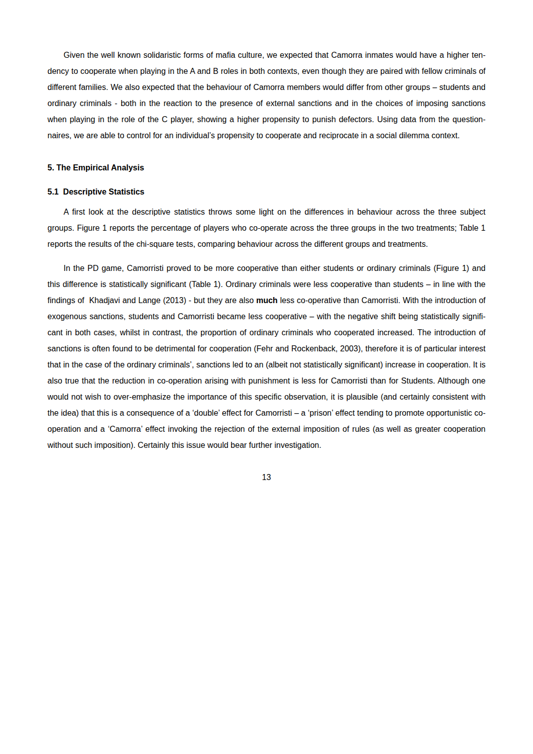Given the well known solidaristic forms of mafia culture, we expected that Camorra inmates would have a higher tendency to cooperate when playing in the A and B roles in both contexts, even though they are paired with fellow criminals of different families. We also expected that the behaviour of Camorra members would differ from other groups – students and ordinary criminals - both in the reaction to the presence of external sanctions and in the choices of imposing sanctions when playing in the role of the C player, showing a higher propensity to punish defectors. Using data from the questionnaires, we are able to control for an individual’s propensity to cooperate and reciprocate in a social dilemma context.
5. The Empirical Analysis
5.1 Descriptive Statistics
A first look at the descriptive statistics throws some light on the differences in behaviour across the three subject groups. Figure 1 reports the percentage of players who co-operate across the three groups in the two treatments; Table 1 reports the results of the chi-square tests, comparing behaviour across the different groups and treatments.
In the PD game, Camorristi proved to be more cooperative than either students or ordinary criminals (Figure 1) and this difference is statistically significant (Table 1). Ordinary criminals were less cooperative than students – in line with the findings of Khadjavi and Lange (2013) - but they are also much less co-operative than Camorristi. With the introduction of exogenous sanctions, students and Camorristi became less cooperative – with the negative shift being statistically significant in both cases, whilst in contrast, the proportion of ordinary criminals who cooperated increased. The introduction of sanctions is often found to be detrimental for cooperation (Fehr and Rockenback, 2003), therefore it is of particular interest that in the case of the ordinary criminals’, sanctions led to an (albeit not statistically significant) increase in cooperation. It is also true that the reduction in co-operation arising with punishment is less for Camorristi than for Students. Although one would not wish to over-emphasize the importance of this specific observation, it is plausible (and certainly consistent with the idea) that this is a consequence of a ‘double’ effect for Camorristi – a ‘prison’ effect tending to promote opportunistic cooperation and a ‘Camorra’ effect invoking the rejection of the external imposition of rules (as well as greater cooperation without such imposition). Certainly this issue would bear further investigation.
13